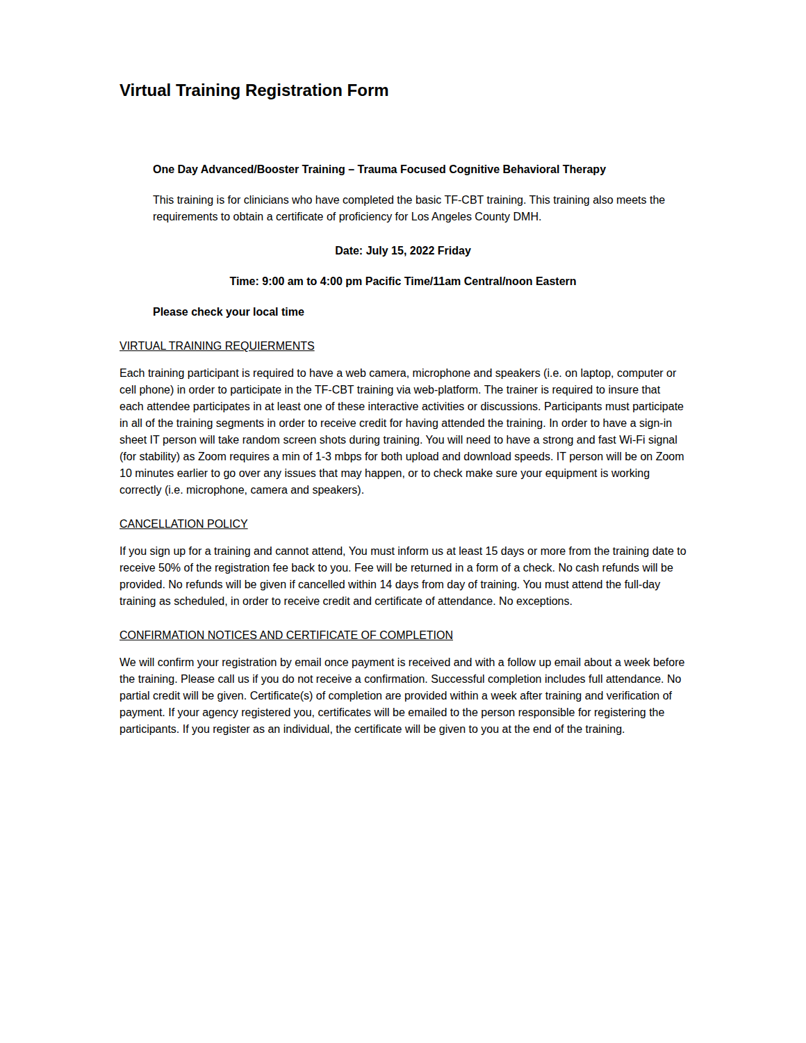Virtual Training Registration Form
One Day Advanced/Booster Training – Trauma Focused Cognitive Behavioral Therapy
This training is for clinicians who have completed the basic TF-CBT training. This training also meets the requirements to obtain a certificate of proficiency for Los Angeles County DMH.
Date: July 15, 2022 Friday
Time: 9:00 am to 4:00 pm Pacific Time/11am Central/noon Eastern
Please check your local time
VIRTUAL TRAINING REQUIERMENTS
Each training participant is required to have a web camera, microphone and speakers (i.e. on laptop, computer or cell phone) in order to participate in the TF-CBT training via web-platform. The trainer is required to insure that each attendee participates in at least one of these interactive activities or discussions. Participants must participate in all of the training segments in order to receive credit for having attended the training. In order to have a sign-in sheet IT person will take random screen shots during training. You will need to have a strong and fast Wi-Fi signal (for stability) as Zoom requires a min of 1-3 mbps for both upload and download speeds. IT person will be on Zoom 10 minutes earlier to go over any issues that may happen, or to check make sure your equipment is working correctly (i.e. microphone, camera and speakers).
CANCELLATION POLICY
If you sign up for a training and cannot attend, You must inform us at least 15 days or more from the training date to receive 50% of the registration fee back to you. Fee will be returned in a form of a check. No cash refunds will be provided. No refunds will be given if cancelled within 14 days from day of training. You must attend the full-day training as scheduled, in order to receive credit and certificate of attendance. No exceptions.
CONFIRMATION NOTICES AND CERTIFICATE OF COMPLETION
We will confirm your registration by email once payment is received and with a follow up email about a week before the training. Please call us if you do not receive a confirmation. Successful completion includes full attendance. No partial credit will be given. Certificate(s) of completion are provided within a week after training and verification of payment. If your agency registered you, certificates will be emailed to the person responsible for registering the participants. If you register as an individual, the certificate will be given to you at the end of the training.